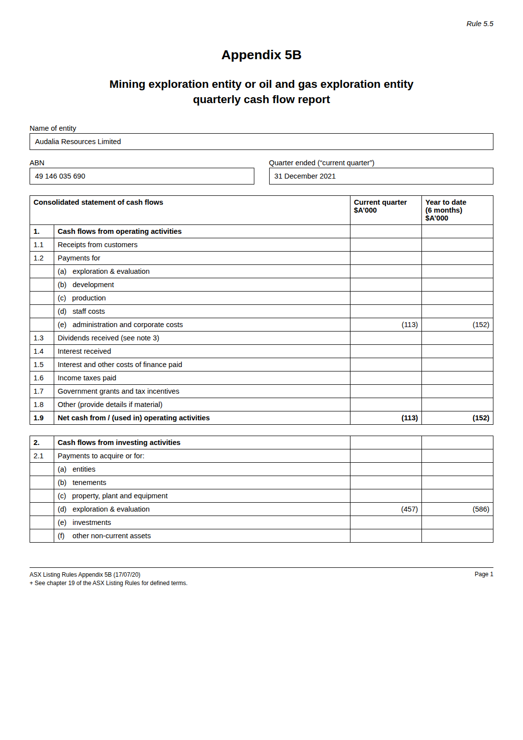Rule 5.5
Appendix 5B
Mining exploration entity or oil and gas exploration entity
quarterly cash flow report
Name of entity
Audalia Resources Limited
ABN
49 146 035 690
Quarter ended (“current quarter”)
31 December 2021
| Consolidated statement of cash flows | Current quarter $A’000 | Year to date (6 months) $A’000 |
| --- | --- | --- |
| 1. | Cash flows from operating activities | | |
| 1.1 | Receipts from customers | | |
| 1.2 | Payments for | | |
| | (a) exploration & evaluation | | |
| | (b) development | | |
| | (c) production | | |
| | (d) staff costs | | |
| | (e) administration and corporate costs | (113) | (152) |
| 1.3 | Dividends received (see note 3) | | |
| 1.4 | Interest received | | |
| 1.5 | Interest and other costs of finance paid | | |
| 1.6 | Income taxes paid | | |
| 1.7 | Government grants and tax incentives | | |
| 1.8 | Other (provide details if material) | | |
| 1.9 | Net cash from / (used in) operating activities | (113) | (152) |
| 2. | Cash flows from investing activities | | |
| 2.1 | Payments to acquire or for: | | |
| | (a) entities | | |
| | (b) tenements | | |
| | (c) property, plant and equipment | | |
| | (d) exploration & evaluation | (457) | (586) |
| | (e) investments | | |
| | (f) other non-current assets | | |
ASX Listing Rules Appendix 5B (17/07/20)
+ See chapter 19 of the ASX Listing Rules for defined terms.
Page 1